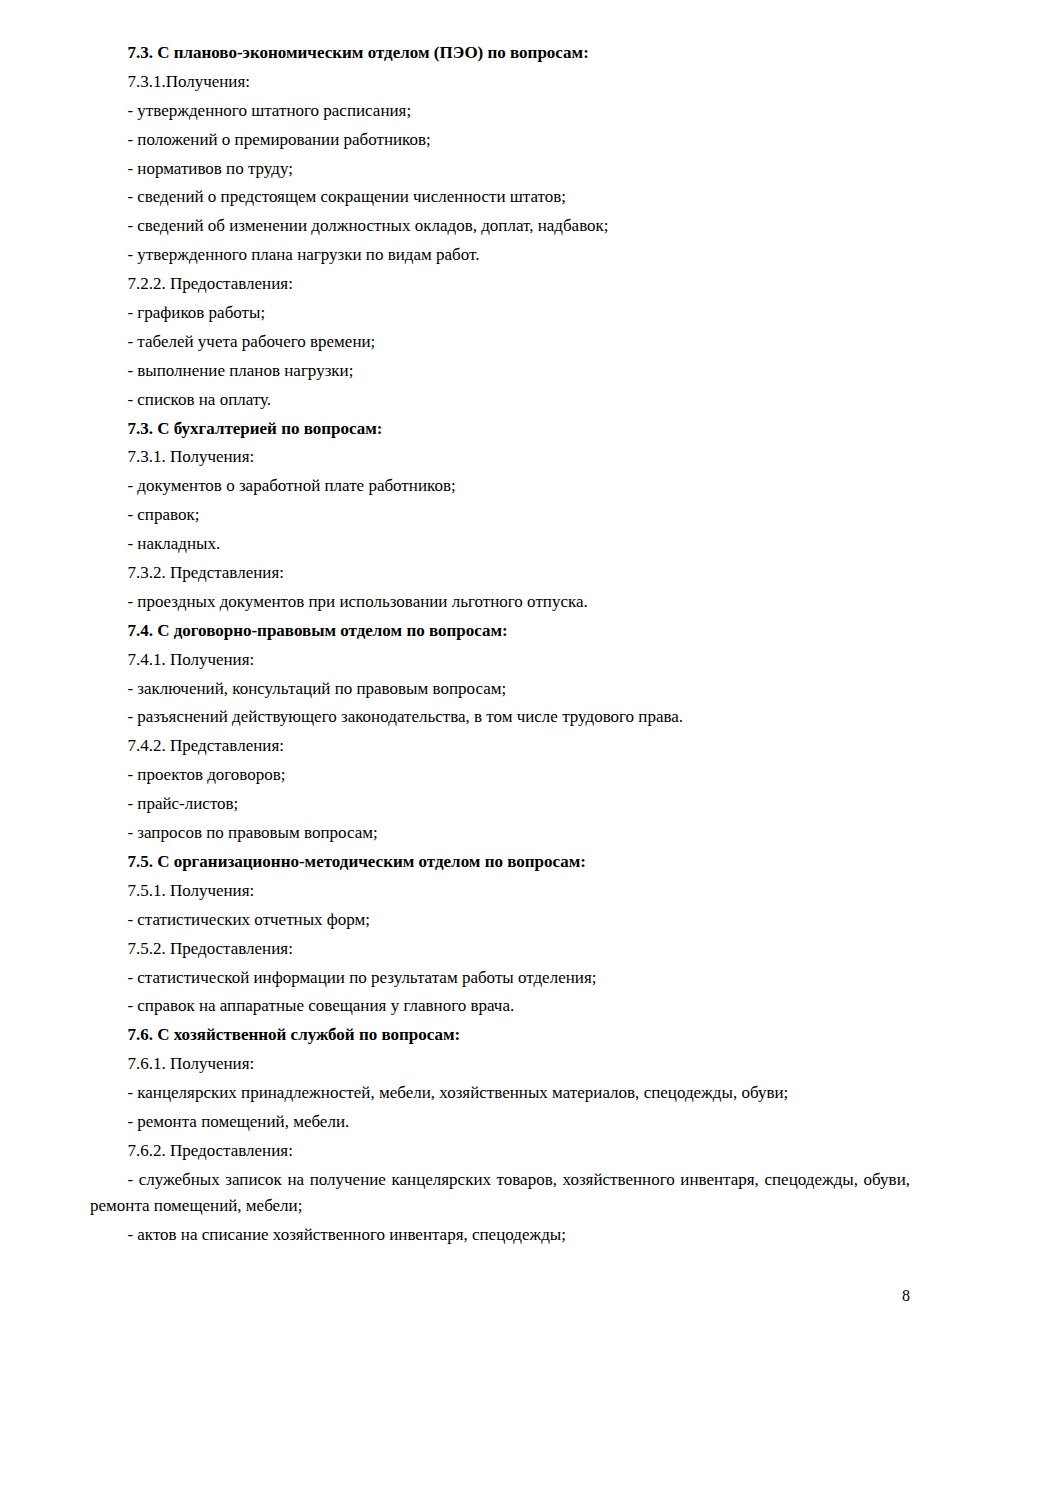7.3. С планово-экономическим отделом (ПЭО) по вопросам:
7.3.1.Получения:
- утвержденного штатного расписания;
- положений о премировании работников;
- нормативов по труду;
- сведений о предстоящем сокращении численности штатов;
- сведений об изменении должностных окладов, доплат, надбавок;
- утвержденного плана нагрузки по видам работ.
7.2.2. Предоставления:
- графиков работы;
- табелей учета рабочего времени;
- выполнение планов нагрузки;
- списков на оплату.
7.3. С бухгалтерией по вопросам:
7.3.1. Получения:
- документов о заработной плате работников;
- справок;
- накладных.
7.3.2. Представления:
- проездных документов при использовании льготного отпуска.
7.4. С договорно-правовым отделом по вопросам:
7.4.1. Получения:
- заключений, консультаций по правовым вопросам;
- разъяснений действующего законодательства, в том числе трудового права.
7.4.2. Представления:
- проектов договоров;
- прайс-листов;
- запросов по правовым вопросам;
7.5. С организационно-методическим отделом по вопросам:
7.5.1. Получения:
- статистических отчетных форм;
7.5.2. Предоставления:
- статистической информации по результатам работы отделения;
- справок на аппаратные совещания у главного врача.
7.6. С хозяйственной службой по вопросам:
7.6.1. Получения:
- канцелярских принадлежностей, мебели, хозяйственных материалов, спецодежды, обуви;
- ремонта помещений, мебели.
7.6.2. Предоставления:
- служебных записок на получение канцелярских товаров, хозяйственного инвентаря, спецодежды, обуви, ремонта помещений, мебели;
- актов на списание хозяйственного инвентаря, спецодежды;
8